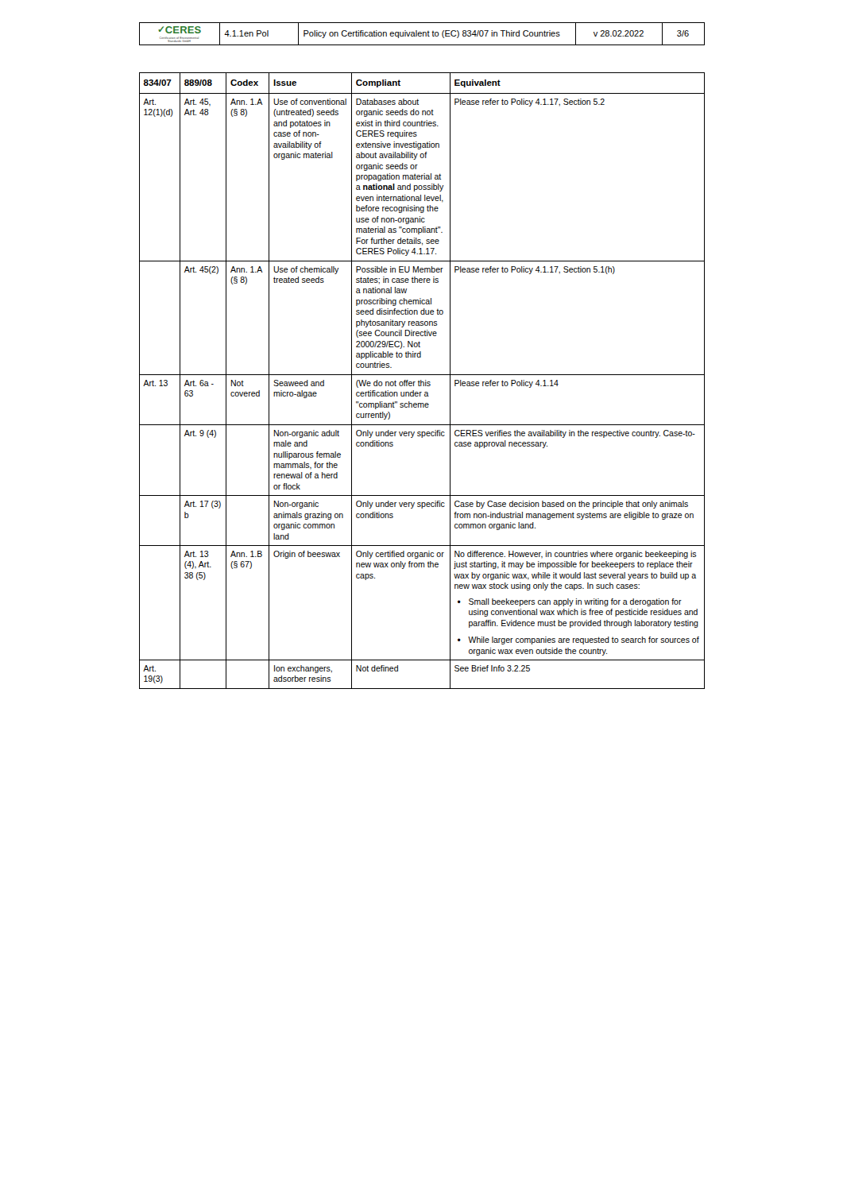| ✓ CERES Certification of Environmental Standards GmbH | 4.1.1en Pol | Policy on Certification equivalent to (EC) 834/07 in Third Countries | v 28.02.2022 | 3/6 |
| 834/07 | 889/08 | Codex | Issue | Compliant | Equivalent |
| --- | --- | --- | --- | --- | --- |
| Art. 12(1)(d) | Art. 45, Art. 48 | Ann. 1.A (§ 8) | Use of conventional (untreated) seeds and potatoes in case of non-availability of organic material | Databases about organic seeds do not exist in third countries. CERES requires extensive investigation about availability of organic seeds or propagation material at a national and possibly even international level, before recognising the use of non-organic material as "compliant". For further details, see CERES Policy 4.1.17. | Please refer to Policy 4.1.17, Section 5.2 |
| | Art. 45(2) | Ann. 1.A (§ 8) | Use of chemically treated seeds | Possible in EU Member states; in case there is a national law proscribing chemical seed disinfection due to phytosanitary reasons (see Council Directive 2000/29/EC). Not applicable to third countries. | Please refer to Policy 4.1.17, Section 5.1(h) |
| Art. 13 | Art. 6a - 63 | Not covered | Seaweed and micro-algae | (We do not offer this certification under a "compliant" scheme currently) | Please refer to Policy 4.1.14 |
| | Art. 9 (4) | | Non-organic adult male and nulliparous female mammals, for the renewal of a herd or flock | Only under very specific conditions | CERES verifies the availability in the respective country. Case-to-case approval necessary. |
| | Art. 17 (3) b | | Non-organic animals grazing on organic common land | Only under very specific conditions | Case by Case decision based on the principle that only animals from non-industrial management systems are eligible to graze on common organic land. |
| | Art. 13 (4), Art. 38 (5) | Ann. 1.B (§ 67) | Origin of beeswax | Only certified organic or new wax only from the caps. | No difference. However, in countries where organic beekeeping is just starting, it may be impossible for beekeepers to replace their wax by organic wax, while it would last several years to build up a new wax stock using only the caps. In such cases: Small beekeepers can apply in writing for a derogation for using conventional wax which is free of pesticide residues and paraffin. Evidence must be provided through laboratory testing While larger companies are requested to search for sources of organic wax even outside the country. |
| Art. 19(3) | | | Ion exchangers, adsorber resins | Not defined | See Brief Info 3.2.25 |